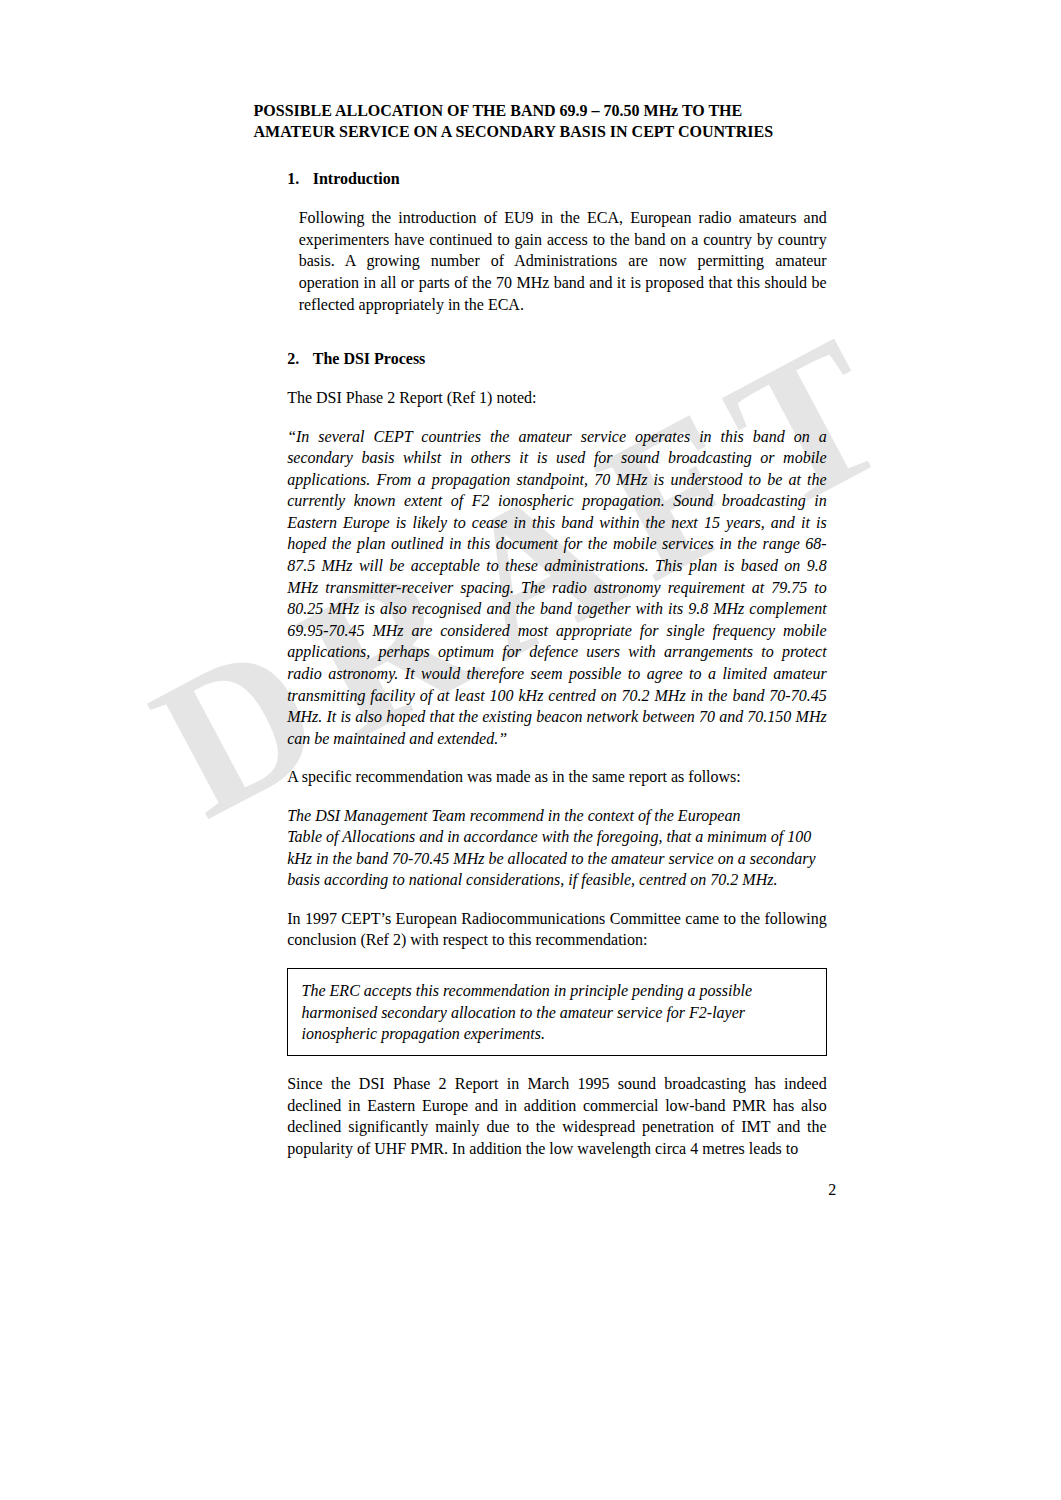DRAFT
POSSIBLE ALLOCATION OF THE BAND 69.9 – 70.50 MHz TO THE AMATEUR SERVICE ON A SECONDARY BASIS IN CEPT COUNTRIES
1. Introduction
Following the introduction of EU9 in the ECA, European radio amateurs and experimenters have continued to gain access to the band on a country by country basis. A growing number of Administrations are now permitting amateur operation in all or parts of the 70 MHz band and it is proposed that this should be reflected appropriately in the ECA.
2. The DSI Process
The DSI Phase 2 Report (Ref 1) noted:
“In several CEPT countries the amateur service operates in this band on a secondary basis whilst in others it is used for sound broadcasting or mobile applications. From a propagation standpoint, 70 MHz is understood to be at the currently known extent of F2 ionospheric propagation. Sound broadcasting in Eastern Europe is likely to cease in this band within the next 15 years, and it is hoped the plan outlined in this document for the mobile services in the range 68-87.5 MHz will be acceptable to these administrations. This plan is based on 9.8 MHz transmitter-receiver spacing. The radio astronomy requirement at 79.75 to 80.25 MHz is also recognised and the band together with its 9.8 MHz complement 69.95-70.45 MHz are considered most appropriate for single frequency mobile applications, perhaps optimum for defence users with arrangements to protect radio astronomy. It would therefore seem possible to agree to a limited amateur transmitting facility of at least 100 kHz centred on 70.2 MHz in the band 70-70.45 MHz. It is also hoped that the existing beacon network between 70 and 70.150 MHz can be maintained and extended.”
A specific recommendation was made as in the same report as follows:
The DSI Management Team recommend in the context of the European
Table of Allocations and in accordance with the foregoing, that a minimum of 100 kHz in the band 70-70.45 MHz be allocated to the amateur service on a secondary basis according to national considerations, if feasible, centred on 70.2 MHz.
In 1997 CEPT’s European Radiocommunications Committee came to the following conclusion (Ref 2) with respect to this recommendation:
The ERC accepts this recommendation in principle pending a possible harmonised secondary allocation to the amateur service for F2-layer ionospheric propagation experiments.
Since the DSI Phase 2 Report in March 1995 sound broadcasting has indeed declined in Eastern Europe and in addition commercial low-band PMR has also declined significantly mainly due to the widespread penetration of IMT and the popularity of UHF PMR. In addition the low wavelength circa 4 metres leads to
2